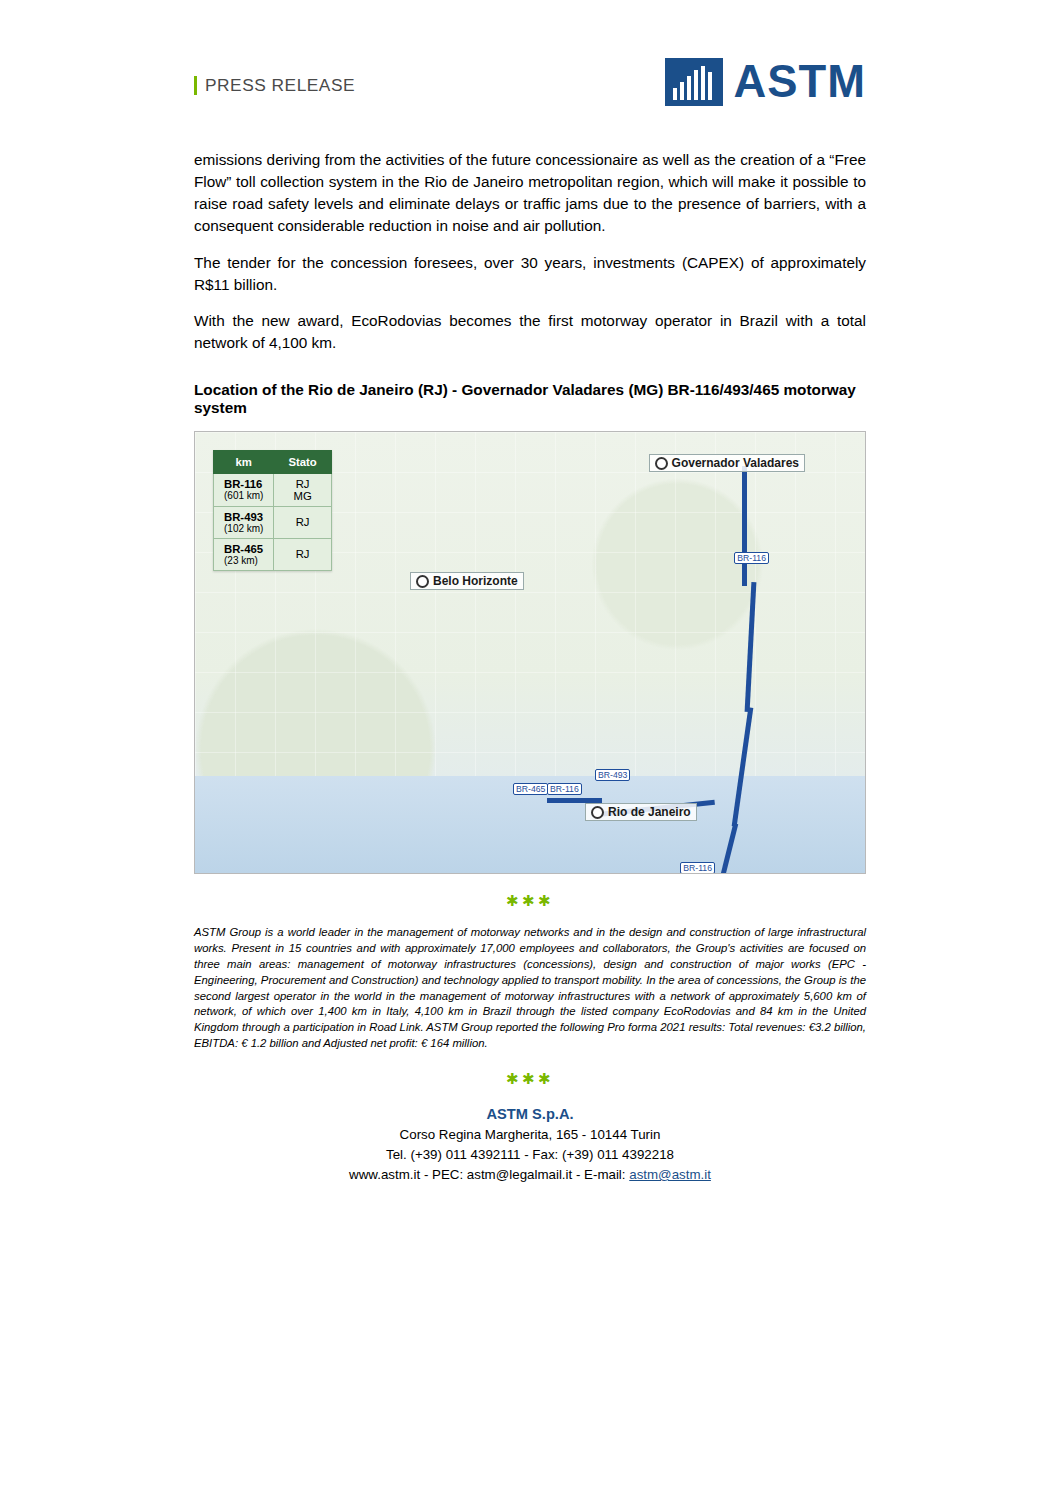PRESS RELEASE
ASTM
emissions deriving from the activities of the future concessionaire as well as the creation of a “Free Flow” toll collection system in the Rio de Janeiro metropolitan region, which will make it possible to raise road safety levels and eliminate delays or traffic jams due to the presence of barriers, with a consequent considerable reduction in noise and air pollution.
The tender for the concession foresees, over 30 years, investments (CAPEX) of approximately R$11 billion.
With the new award, EcoRodovias becomes the first motorway operator in Brazil with a total network of 4,100 km.
Location of the Rio de Janeiro (RJ) - Governador Valadares (MG) BR-116/493/465 motorway system
| km | Stato |
| --- | --- |
| BR-116 (601 km) | RJ MG |
| BR-493 (102 km) | RJ |
| BR-465 (23 km) | RJ |
BR-116 BR-116 BR-493 BR-116 BR-465
Governador Valadares
Belo Horizonte
Rio de Janeiro
✱✱✱
ASTM Group is a world leader in the management of motorway networks and in the design and construction of large infrastructural works. Present in 15 countries and with approximately 17,000 employees and collaborators, the Group's activities are focused on three main areas: management of motorway infrastructures (concessions), design and construction of major works (EPC - Engineering, Procurement and Construction) and technology applied to transport mobility. In the area of concessions, the Group is the second largest operator in the world in the management of motorway infrastructures with a network of approximately 5,600 km of network, of which over 1,400 km in Italy, 4,100 km in Brazil through the listed company EcoRodovias and 84 km in the United Kingdom through a participation in Road Link. ASTM Group reported the following Pro forma 2021 results: Total revenues: €3.2 billion, EBITDA: € 1.2 billion and Adjusted net profit: € 164 million.
✱✱✱
ASTM S.p.A.
Corso Regina Margherita, 165 - 10144 Turin
Tel. (+39) 011 4392111 - Fax: (+39) 011 4392218
www.astm.it - PEC: astm@legalmail.it - E-mail: astm@astm.it